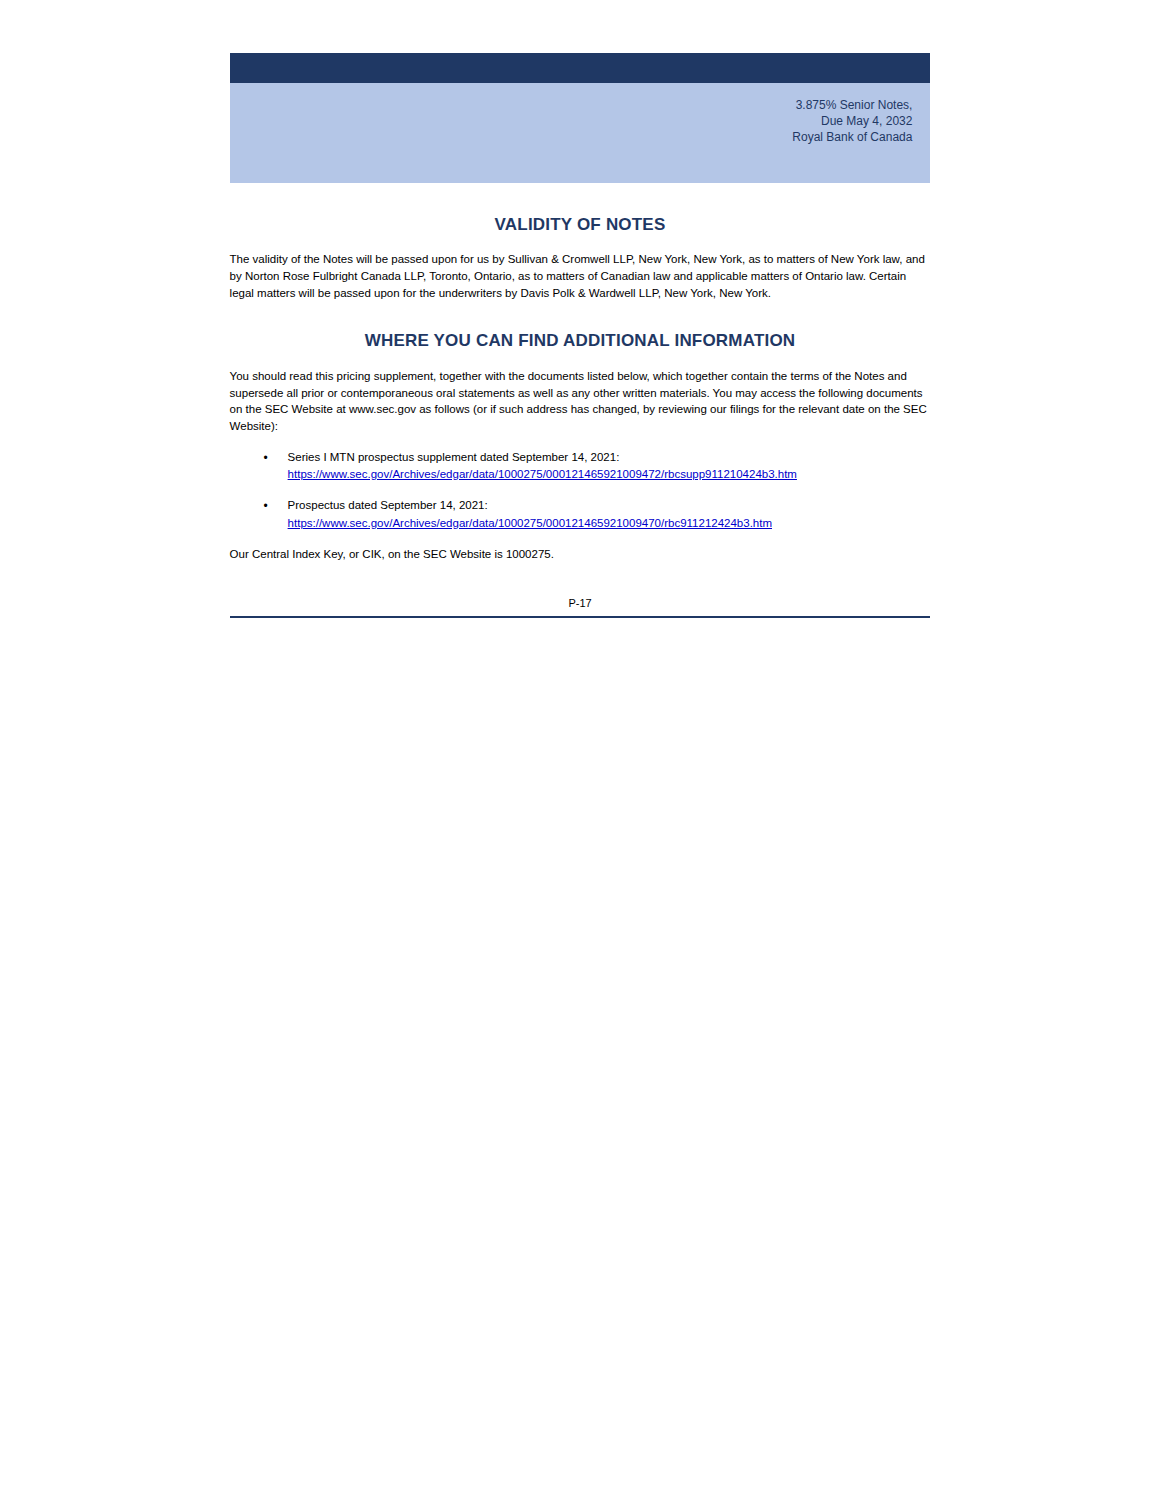3.875% Senior Notes,
Due May 4, 2032
Royal Bank of Canada
VALIDITY OF NOTES
The validity of the Notes will be passed upon for us by Sullivan & Cromwell LLP, New York, New York, as to matters of New York law, and by Norton Rose Fulbright Canada LLP, Toronto, Ontario, as to matters of Canadian law and applicable matters of Ontario law. Certain legal matters will be passed upon for the underwriters by Davis Polk & Wardwell LLP, New York, New York.
WHERE YOU CAN FIND ADDITIONAL INFORMATION
You should read this pricing supplement, together with the documents listed below, which together contain the terms of the Notes and supersede all prior or contemporaneous oral statements as well as any other written materials. You may access the following documents on the SEC Website at www.sec.gov as follows (or if such address has changed, by reviewing our filings for the relevant date on the SEC Website):
Series I MTN prospectus supplement dated September 14, 2021:
https://www.sec.gov/Archives/edgar/data/1000275/000121465921009472/rbcsupp911210424b3.htm
Prospectus dated September 14, 2021:
https://www.sec.gov/Archives/edgar/data/1000275/000121465921009470/rbc911212424b3.htm
Our Central Index Key, or CIK, on the SEC Website is 1000275.
P-17